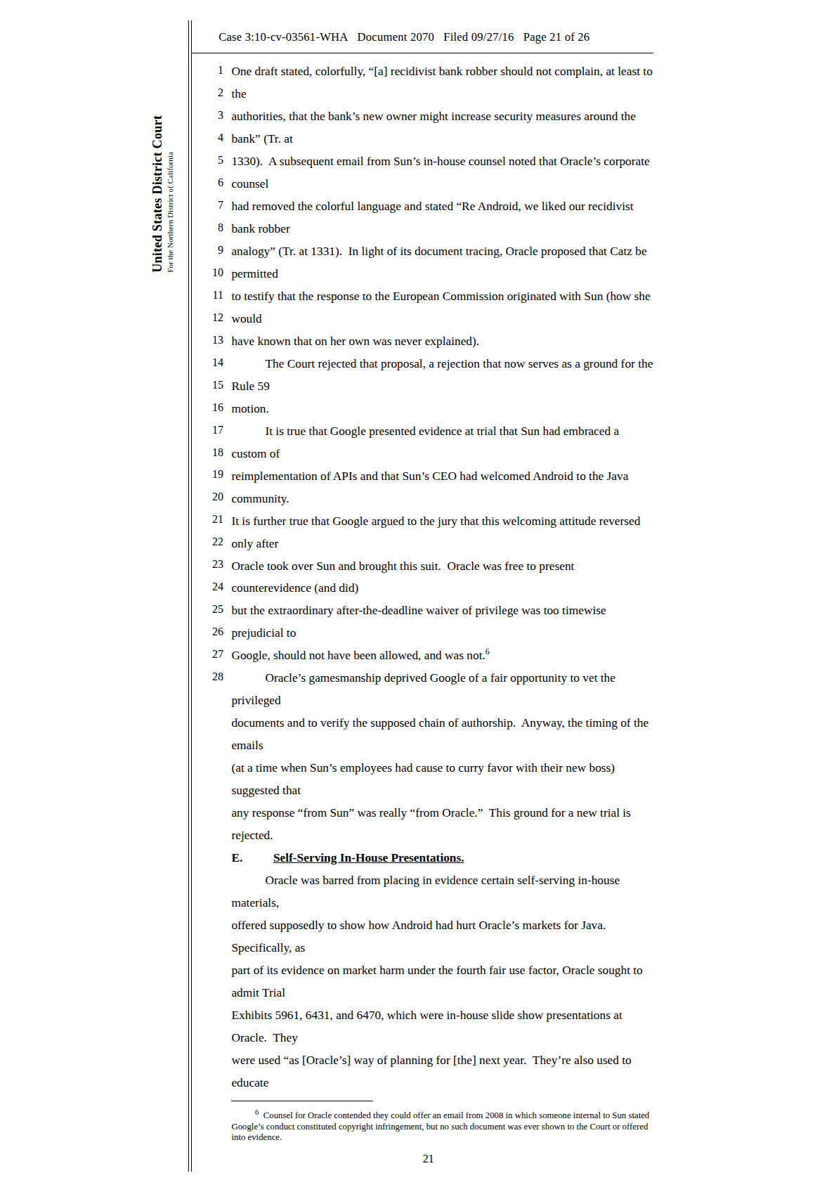Case 3:10-cv-03561-WHA Document 2070 Filed 09/27/16 Page 21 of 26
United States District Court
For the Northern District of California
1
2
3
4
5
6
7
8
9
10
11
12
13
14
15
16
17
18
19
20
21
22
23
24
25
26
27
28
One draft stated, colorfully, “[a] recidivist bank robber should not complain, at least to the
authorities, that the bank’s new owner might increase security measures around the bank” (Tr. at
1330). A subsequent email from Sun’s in-house counsel noted that Oracle’s corporate counsel
had removed the colorful language and stated “Re Android, we liked our recidivist bank robber
analogy” (Tr. at 1331). In light of its document tracing, Oracle proposed that Catz be permitted
to testify that the response to the European Commission originated with Sun (how she would
have known that on her own was never explained).
The Court rejected that proposal, a rejection that now serves as a ground for the Rule 59
motion.
It is true that Google presented evidence at trial that Sun had embraced a custom of
reimplementation of APIs and that Sun’s CEO had welcomed Android to the Java community.
It is further true that Google argued to the jury that this welcoming attitude reversed only after
Oracle took over Sun and brought this suit. Oracle was free to present counterevidence (and did)
but the extraordinary after-the-deadline waiver of privilege was too timewise prejudicial to
Google, should not have been allowed, and was not.6
Oracle’s gamesmanship deprived Google of a fair opportunity to vet the privileged
documents and to verify the supposed chain of authorship. Anyway, the timing of the emails
(at a time when Sun’s employees had cause to curry favor with their new boss) suggested that
any response “from Sun” was really “from Oracle.” This ground for a new trial is rejected.
E. Self-Serving In-House Presentations.
Oracle was barred from placing in evidence certain self-serving in-house materials,
offered supposedly to show how Android had hurt Oracle’s markets for Java. Specifically, as
part of its evidence on market harm under the fourth fair use factor, Oracle sought to admit Trial
Exhibits 5961, 6431, and 6470, which were in-house slide show presentations at Oracle. They
were used “as [Oracle’s] way of planning for [the] next year. They’re also used to educate
6 Counsel for Oracle contended they could offer an email from 2008 in which someone internal to Sun stated Google’s conduct constituted copyright infringement, but no such document was ever shown to the Court or offered into evidence.
21